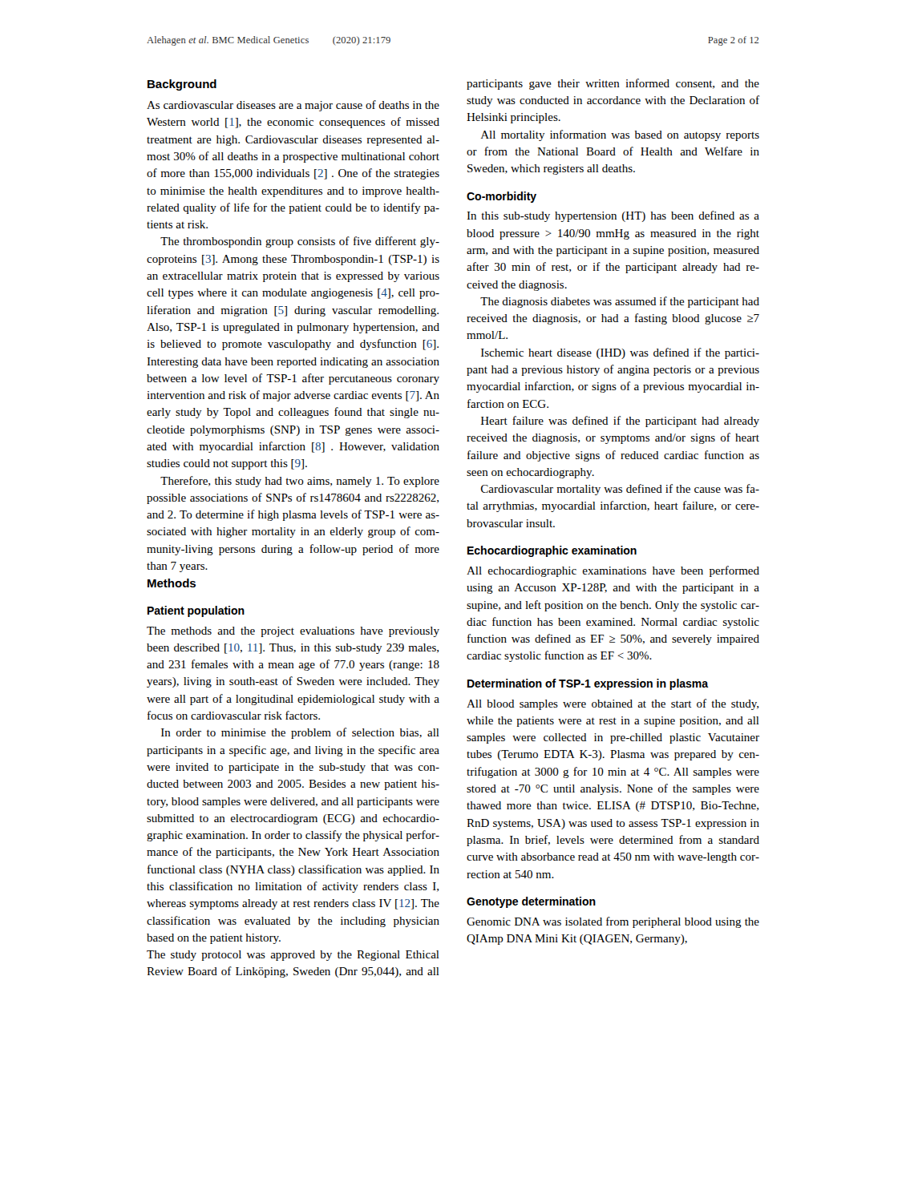Alehagen et al. BMC Medical Genetics (2020) 21:179
Page 2 of 12
Background
As cardiovascular diseases are a major cause of deaths in the Western world [1], the economic consequences of missed treatment are high. Cardiovascular diseases represented almost 30% of all deaths in a prospective multinational cohort of more than 155,000 individuals [2] . One of the strategies to minimise the health expenditures and to improve health-related quality of life for the patient could be to identify patients at risk.
The thrombospondin group consists of five different glycoproteins [3]. Among these Thrombospondin-1 (TSP-1) is an extracellular matrix protein that is expressed by various cell types where it can modulate angiogenesis [4], cell proliferation and migration [5] during vascular remodelling. Also, TSP-1 is upregulated in pulmonary hypertension, and is believed to promote vasculopathy and dysfunction [6]. Interesting data have been reported indicating an association between a low level of TSP-1 after percutaneous coronary intervention and risk of major adverse cardiac events [7]. An early study by Topol and colleagues found that single nucleotide polymorphisms (SNP) in TSP genes were associated with myocardial infarction [8] . However, validation studies could not support this [9].
Therefore, this study had two aims, namely 1. To explore possible associations of SNPs of rs1478604 and rs2228262, and 2. To determine if high plasma levels of TSP-1 were associated with higher mortality in an elderly group of community-living persons during a follow-up period of more than 7 years.
Methods
Patient population
The methods and the project evaluations have previously been described [10, 11]. Thus, in this sub-study 239 males, and 231 females with a mean age of 77.0 years (range: 18 years), living in south-east of Sweden were included. They were all part of a longitudinal epidemiological study with a focus on cardiovascular risk factors.
In order to minimise the problem of selection bias, all participants in a specific age, and living in the specific area were invited to participate in the sub-study that was conducted between 2003 and 2005. Besides a new patient history, blood samples were delivered, and all participants were submitted to an electrocardiogram (ECG) and echocardiographic examination. In order to classify the physical performance of the participants, the New York Heart Association functional class (NYHA class) classification was applied. In this classification no limitation of activity renders class I, whereas symptoms already at rest renders class IV [12]. The classification was evaluated by the including physician based on the patient history.
The study protocol was approved by the Regional Ethical Review Board of Linköping, Sweden (Dnr 95,044), and all participants gave their written informed consent, and the study was conducted in accordance with the Declaration of Helsinki principles.
All mortality information was based on autopsy reports or from the National Board of Health and Welfare in Sweden, which registers all deaths.
Co-morbidity
In this sub-study hypertension (HT) has been defined as a blood pressure > 140/90 mmHg as measured in the right arm, and with the participant in a supine position, measured after 30 min of rest, or if the participant already had received the diagnosis.
The diagnosis diabetes was assumed if the participant had received the diagnosis, or had a fasting blood glucose ≥7 mmol/L.
Ischemic heart disease (IHD) was defined if the participant had a previous history of angina pectoris or a previous myocardial infarction, or signs of a previous myocardial infarction on ECG.
Heart failure was defined if the participant had already received the diagnosis, or symptoms and/or signs of heart failure and objective signs of reduced cardiac function as seen on echocardiography.
Cardiovascular mortality was defined if the cause was fatal arrythmias, myocardial infarction, heart failure, or cerebrovascular insult.
Echocardiographic examination
All echocardiographic examinations have been performed using an Accuson XP-128P, and with the participant in a supine, and left position on the bench. Only the systolic cardiac function has been examined. Normal cardiac systolic function was defined as EF ≥ 50%, and severely impaired cardiac systolic function as EF < 30%.
Determination of TSP-1 expression in plasma
All blood samples were obtained at the start of the study, while the patients were at rest in a supine position, and all samples were collected in pre-chilled plastic Vacutainer tubes (Terumo EDTA K-3). Plasma was prepared by centrifugation at 3000 g for 10 min at 4 °C. All samples were stored at -70 °C until analysis. None of the samples were thawed more than twice. ELISA (# DTSP10, Bio-Techne, RnD systems, USA) was used to assess TSP-1 expression in plasma. In brief, levels were determined from a standard curve with absorbance read at 450 nm with wave-length correction at 540 nm.
Genotype determination
Genomic DNA was isolated from peripheral blood using the QIAmp DNA Mini Kit (QIAGEN, Germany),